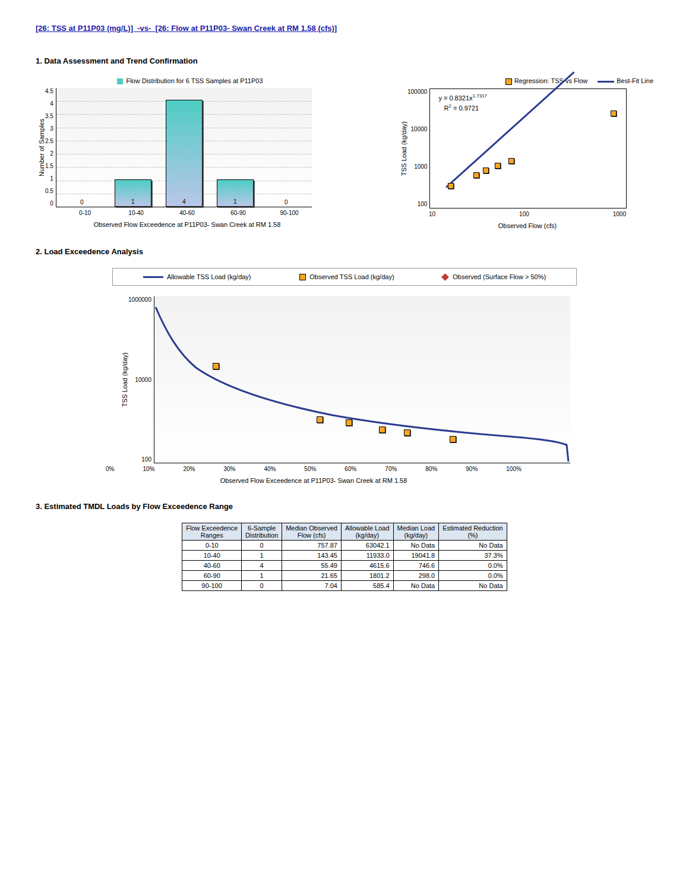[26: TSS at P11P03 (mg/L)] -vs- [26: Flow at P11P03- Swan Creek at RM 1.58 (cfs)]
1. Data Assessment and Trend Confirmation
Flow Distribution for 6 TSS Samples at P11P03
Number of Samples
4.543.532.521.510.50
0
1
4
1
0
0-1010-4040-6060-9090-100
Observed Flow Exceedence at P11P03- Swan Creek at RM 1.58
Regression: TSS vs Flow Best-Fit Line
TSS Load (kg/day)
100000100001000100
y = 0.8321x1.7317
R2 = 0.9721
101001000
Observed Flow (cfs)
2. Load Exceedence Analysis
Allowable TSS Load (kg/day) Observed TSS Load (kg/day) Observed (Surface Flow > 50%)
TSS Load (kg/day)
100000010000100
0% 10% 20% 30% 40% 50% 60% 70% 80% 90% 100%
Observed Flow Exceedence at P11P03- Swan Creek at RM 1.58
3. Estimated TMDL Loads by Flow Exceedence Range
| Flow Exceedence Ranges | 6-Sample Distribution | Median Observed Flow (cfs) | Allowable Load (kg/day) | Median Load (kg/day) | Estimated Reduction (%) |
| --- | --- | --- | --- | --- | --- |
| 0-10 | 0 | 757.87 | 63042.1 | No Data | No Data |
| 10-40 | 1 | 143.45 | 11933.0 | 19041.8 | 37.3% |
| 40-60 | 4 | 55.49 | 4615.6 | 746.6 | 0.0% |
| 60-90 | 1 | 21.65 | 1801.2 | 298.0 | 0.0% |
| 90-100 | 0 | 7.04 | 585.4 | No Data | No Data |